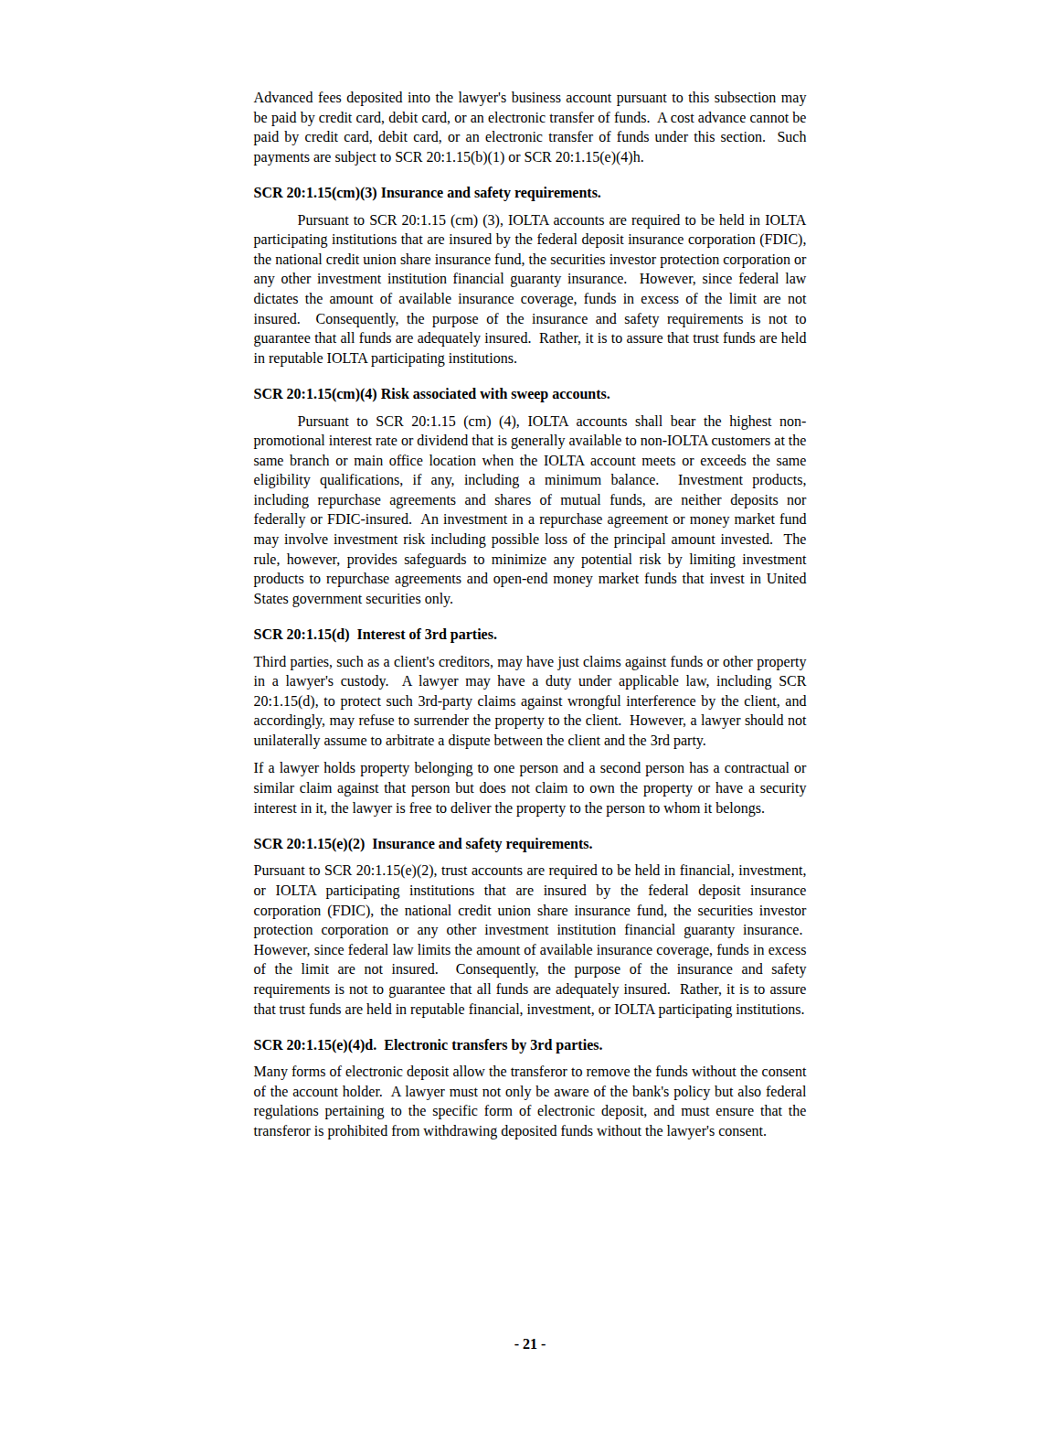Advanced fees deposited into the lawyer's business account pursuant to this subsection may be paid by credit card, debit card, or an electronic transfer of funds. A cost advance cannot be paid by credit card, debit card, or an electronic transfer of funds under this section. Such payments are subject to SCR 20:1.15(b)(1) or SCR 20:1.15(e)(4)h.
SCR 20:1.15(cm)(3) Insurance and safety requirements.
Pursuant to SCR 20:1.15 (cm) (3), IOLTA accounts are required to be held in IOLTA participating institutions that are insured by the federal deposit insurance corporation (FDIC), the national credit union share insurance fund, the securities investor protection corporation or any other investment institution financial guaranty insurance. However, since federal law dictates the amount of available insurance coverage, funds in excess of the limit are not insured. Consequently, the purpose of the insurance and safety requirements is not to guarantee that all funds are adequately insured. Rather, it is to assure that trust funds are held in reputable IOLTA participating institutions.
SCR 20:1.15(cm)(4) Risk associated with sweep accounts.
Pursuant to SCR 20:1.15 (cm) (4), IOLTA accounts shall bear the highest non-promotional interest rate or dividend that is generally available to non-IOLTA customers at the same branch or main office location when the IOLTA account meets or exceeds the same eligibility qualifications, if any, including a minimum balance. Investment products, including repurchase agreements and shares of mutual funds, are neither deposits nor federally or FDIC-insured. An investment in a repurchase agreement or money market fund may involve investment risk including possible loss of the principal amount invested. The rule, however, provides safeguards to minimize any potential risk by limiting investment products to repurchase agreements and open-end money market funds that invest in United States government securities only.
SCR 20:1.15(d) Interest of 3rd parties.
Third parties, such as a client's creditors, may have just claims against funds or other property in a lawyer's custody. A lawyer may have a duty under applicable law, including SCR 20:1.15(d), to protect such 3rd-party claims against wrongful interference by the client, and accordingly, may refuse to surrender the property to the client. However, a lawyer should not unilaterally assume to arbitrate a dispute between the client and the 3rd party.
If a lawyer holds property belonging to one person and a second person has a contractual or similar claim against that person but does not claim to own the property or have a security interest in it, the lawyer is free to deliver the property to the person to whom it belongs.
SCR 20:1.15(e)(2) Insurance and safety requirements.
Pursuant to SCR 20:1.15(e)(2), trust accounts are required to be held in financial, investment, or IOLTA participating institutions that are insured by the federal deposit insurance corporation (FDIC), the national credit union share insurance fund, the securities investor protection corporation or any other investment institution financial guaranty insurance. However, since federal law limits the amount of available insurance coverage, funds in excess of the limit are not insured. Consequently, the purpose of the insurance and safety requirements is not to guarantee that all funds are adequately insured. Rather, it is to assure that trust funds are held in reputable financial, investment, or IOLTA participating institutions.
SCR 20:1.15(e)(4)d. Electronic transfers by 3rd parties.
Many forms of electronic deposit allow the transferor to remove the funds without the consent of the account holder. A lawyer must not only be aware of the bank's policy but also federal regulations pertaining to the specific form of electronic deposit, and must ensure that the transferor is prohibited from withdrawing deposited funds without the lawyer's consent.
- 21 -